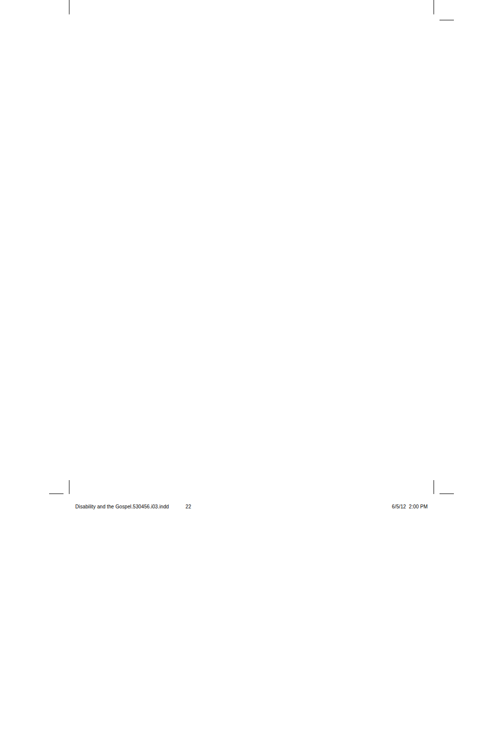Disability and the Gospel.530456.i03.indd22 6/5/12 2:00 PM